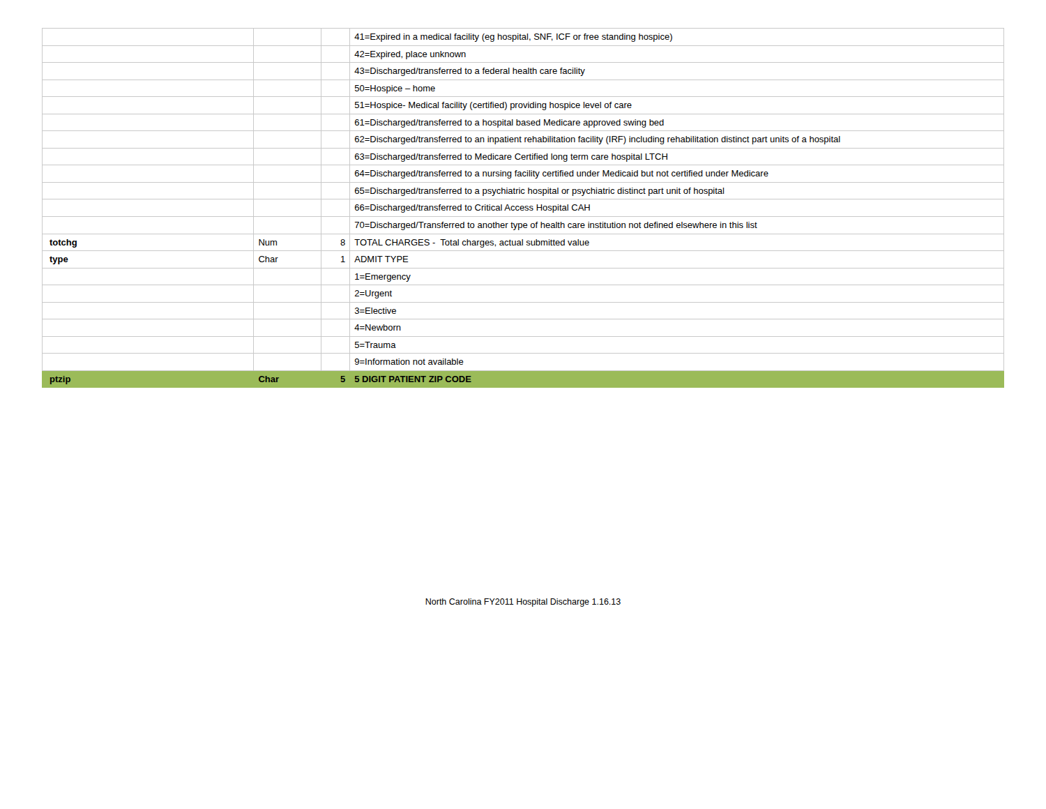| | | | 41=Expired in a medical facility (eg hospital, SNF, ICF or free standing hospice) |
| | | | 42=Expired, place unknown |
| | | | 43=Discharged/transferred to a federal health care facility |
| | | | 50=Hospice – home |
| | | | 51=Hospice- Medical facility (certified) providing hospice level of care |
| | | | 61=Discharged/transferred to a hospital based Medicare approved swing bed |
| | | | 62=Discharged/transferred to an inpatient rehabilitation facility (IRF) including rehabilitation distinct part units of a hospital |
| | | | 63=Discharged/transferred to Medicare Certified long term care hospital LTCH |
| | | | 64=Discharged/transferred to a nursing facility certified under Medicaid but not certified under Medicare |
| | | | 65=Discharged/transferred to a psychiatric hospital or psychiatric distinct part unit of hospital |
| | | | 66=Discharged/transferred to Critical Access Hospital CAH |
| | | | 70=Discharged/Transferred to another type of health care institution not defined elsewhere in this list |
| totchg | Num | 8 | TOTAL CHARGES - Total charges, actual submitted value |
| type | Char | 1 | ADMIT TYPE |
| | | | 1=Emergency |
| | | | 2=Urgent |
| | | | 3=Elective |
| | | | 4=Newborn |
| | | | 5=Trauma |
| | | | 9=Information not available |
| ptzip | Char | 5 | 5 DIGIT PATIENT ZIP CODE |
North Carolina FY2011 Hospital Discharge 1.16.13